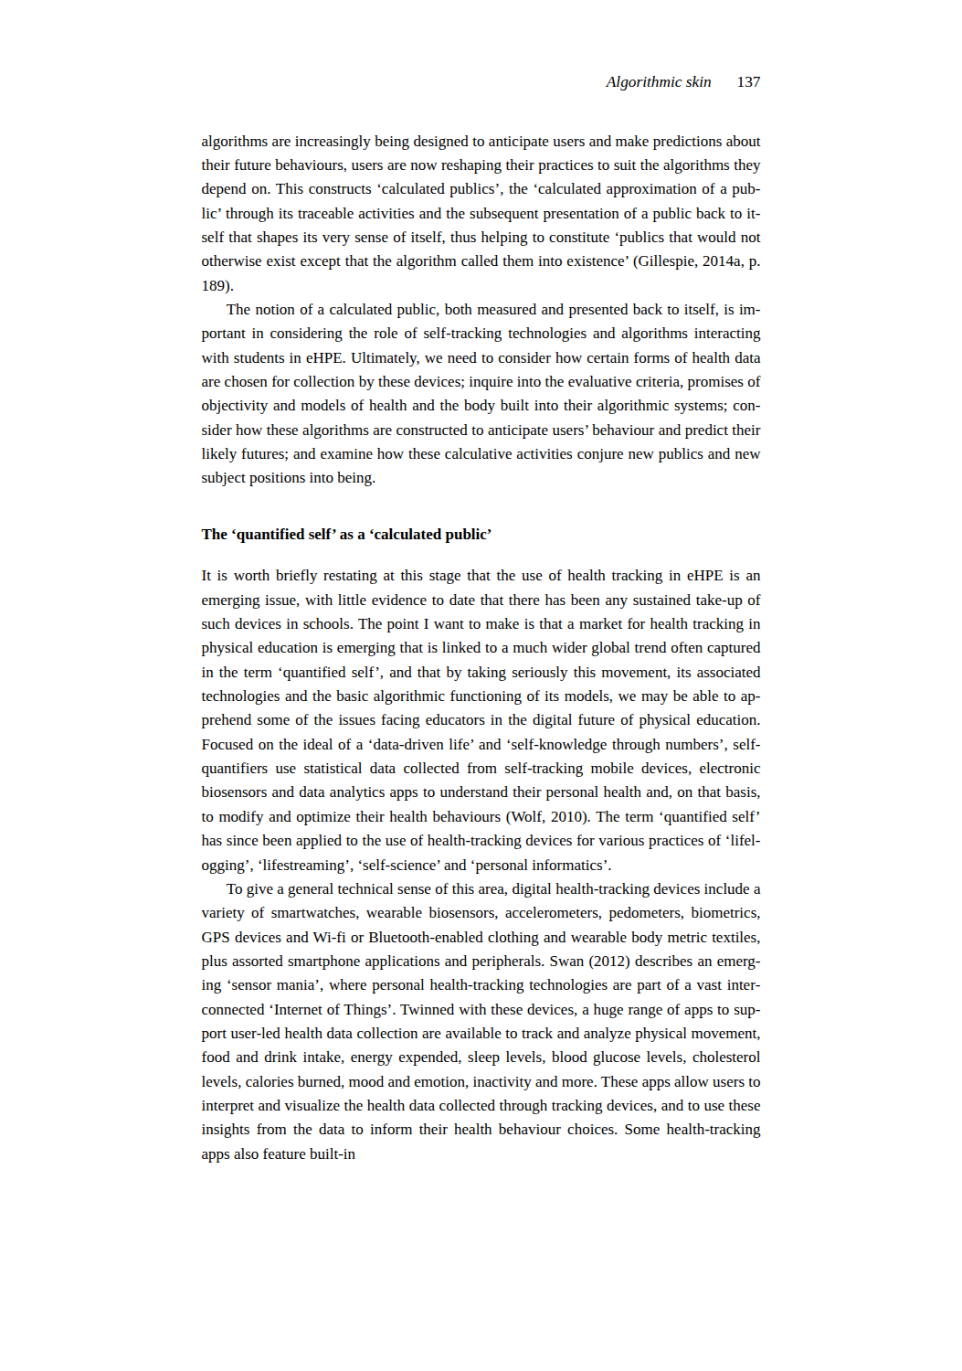Algorithmic skin 137
algorithms are increasingly being designed to anticipate users and make predictions about their future behaviours, users are now reshaping their practices to suit the algorithms they depend on. This constructs ‘calculated publics’, the ‘calculated approximation of a public’ through its traceable activities and the subsequent presentation of a public back to itself that shapes its very sense of itself, thus helping to constitute ‘publics that would not otherwise exist except that the algorithm called them into existence’ (Gillespie, 2014a, p. 189).
The notion of a calculated public, both measured and presented back to itself, is important in considering the role of self-tracking technologies and algorithms interacting with students in eHPE. Ultimately, we need to consider how certain forms of health data are chosen for collection by these devices; inquire into the evaluative criteria, promises of objectivity and models of health and the body built into their algorithmic systems; consider how these algorithms are constructed to anticipate users’ behaviour and predict their likely futures; and examine how these calculative activities conjure new publics and new subject positions into being.
The ‘quantified self’ as a ‘calculated public’
It is worth briefly restating at this stage that the use of health tracking in eHPE is an emerging issue, with little evidence to date that there has been any sustained take-up of such devices in schools. The point I want to make is that a market for health tracking in physical education is emerging that is linked to a much wider global trend often captured in the term ‘quantified self’, and that by taking seriously this movement, its associated technologies and the basic algorithmic functioning of its models, we may be able to apprehend some of the issues facing educators in the digital future of physical education. Focused on the ideal of a ‘data-driven life’ and ‘self-knowledge through numbers’, self-quantifiers use statistical data collected from self-tracking mobile devices, electronic biosensors and data analytics apps to understand their personal health and, on that basis, to modify and optimize their health behaviours (Wolf, 2010). The term ‘quantified self’ has since been applied to the use of health-tracking devices for various practices of ‘lifelogging’, ‘lifestreaming’, ‘self-science’ and ‘personal informatics’.
To give a general technical sense of this area, digital health-tracking devices include a variety of smartwatches, wearable biosensors, accelerometers, pedometers, biometrics, GPS devices and Wi-fi or Bluetooth-enabled clothing and wearable body metric textiles, plus assorted smartphone applications and peripherals. Swan (2012) describes an emerging ‘sensor mania’, where personal health-tracking technologies are part of a vast interconnected ‘Internet of Things’. Twinned with these devices, a huge range of apps to support user-led health data collection are available to track and analyze physical movement, food and drink intake, energy expended, sleep levels, blood glucose levels, cholesterol levels, calories burned, mood and emotion, inactivity and more. These apps allow users to interpret and visualize the health data collected through tracking devices, and to use these insights from the data to inform their health behaviour choices. Some health-tracking apps also feature built-in